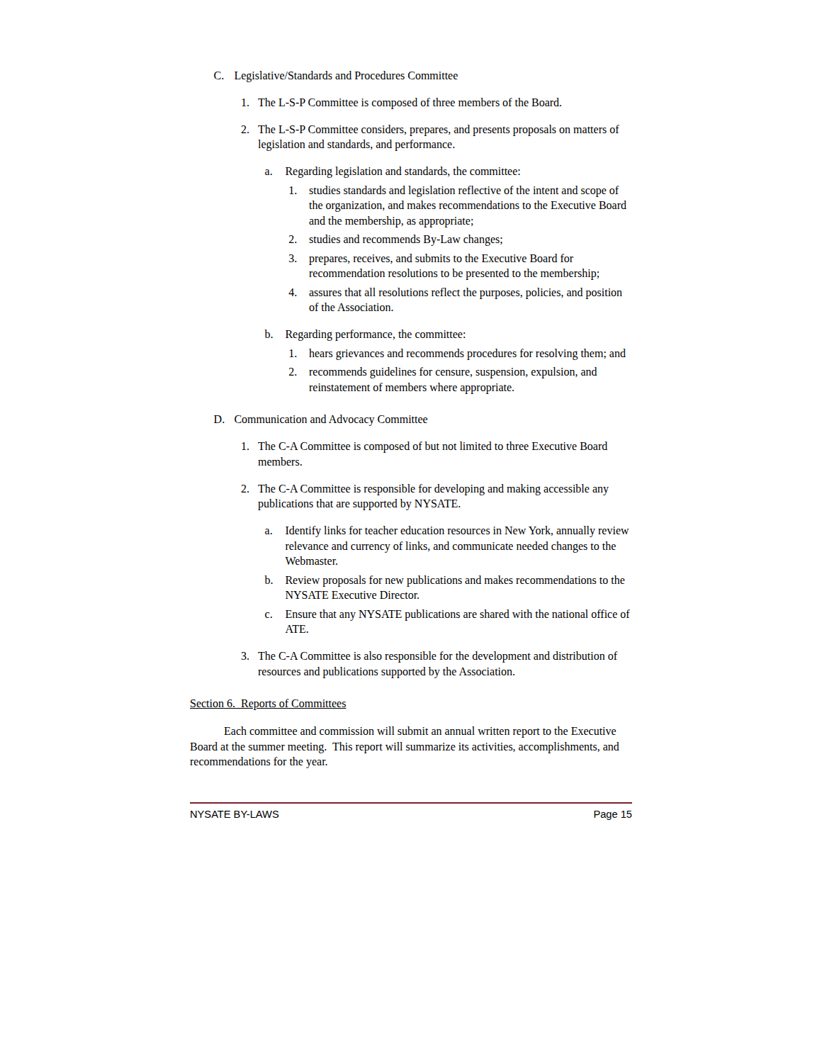C.
Legislative/Standards and Procedures Committee
1.
The L-S-P Committee is composed of three members of the Board.
2.
The L-S-P Committee considers, prepares, and presents proposals on matters of legislation and standards, and performance.
a.
Regarding legislation and standards, the committee:
1.
studies standards and legislation reflective of the intent and scope of the organization, and makes recommendations to the Executive Board and the membership, as appropriate;
2.
studies and recommends By-Law changes;
3.
prepares, receives, and submits to the Executive Board for recommendation resolutions to be presented to the membership;
4.
assures that all resolutions reflect the purposes, policies, and position of the Association.
b.
Regarding performance, the committee:
1.
hears grievances and recommends procedures for resolving them; and
2.
recommends guidelines for censure, suspension, expulsion, and reinstatement of members where appropriate.
D.
Communication and Advocacy Committee
1.
The C-A Committee is composed of but not limited to three Executive Board members.
2.
The C-A Committee is responsible for developing and making accessible any publications that are supported by NYSATE.
a.
Identify links for teacher education resources in New York, annually review relevance and currency of links, and communicate needed changes to the Webmaster.
b.
Review proposals for new publications and makes recommendations to the NYSATE Executive Director.
c.
Ensure that any NYSATE publications are shared with the national office of ATE.
3.
The C-A Committee is also responsible for the development and distribution of resources and publications supported by the Association.
Section 6. Reports of Committees
Each committee and commission will submit an annual written report to the Executive Board at the summer meeting. This report will summarize its activities, accomplishments, and recommendations for the year.
NYSATE BY-LAWS Page 15